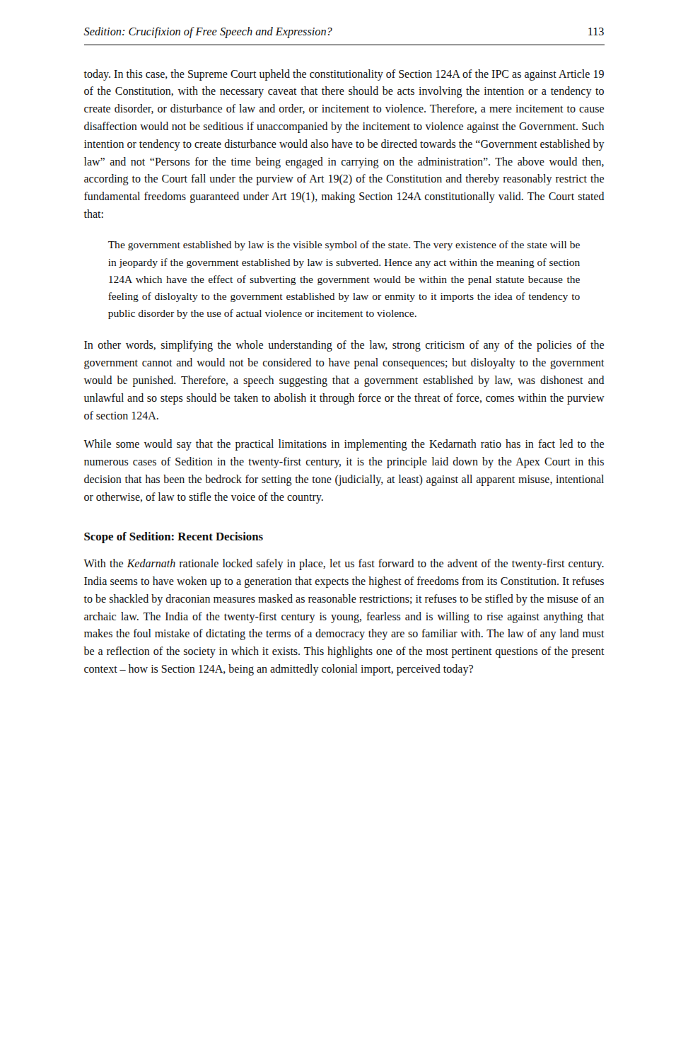Sedition: Crucifixion of Free Speech and Expression? 113
today. In this case, the Supreme Court upheld the constitutionality of Section 124A of the IPC as against Article 19 of the Constitution, with the necessary caveat that there should be acts involving the intention or a tendency to create disorder, or disturbance of law and order, or incitement to violence. Therefore, a mere incitement to cause disaffection would not be seditious if unaccompanied by the incitement to violence against the Government. Such intention or tendency to create disturbance would also have to be directed towards the “Government established by law” and not “Persons for the time being engaged in carrying on the administration”. The above would then, according to the Court fall under the purview of Art 19(2) of the Constitution and thereby reasonably restrict the fundamental freedoms guaranteed under Art 19(1), making Section 124A constitutionally valid. The Court stated that:
The government established by law is the visible symbol of the state. The very existence of the state will be in jeopardy if the government established by law is subverted. Hence any act within the meaning of section 124A which have the effect of subverting the government would be within the penal statute because the feeling of disloyalty to the government established by law or enmity to it imports the idea of tendency to public disorder by the use of actual violence or incitement to violence.
In other words, simplifying the whole understanding of the law, strong criticism of any of the policies of the government cannot and would not be considered to have penal consequences; but disloyalty to the government would be punished. Therefore, a speech suggesting that a government established by law, was dishonest and unlawful and so steps should be taken to abolish it through force or the threat of force, comes within the purview of section 124A.
While some would say that the practical limitations in implementing the Kedarnath ratio has in fact led to the numerous cases of Sedition in the twenty-first century, it is the principle laid down by the Apex Court in this decision that has been the bedrock for setting the tone (judicially, at least) against all apparent misuse, intentional or otherwise, of law to stifle the voice of the country.
Scope of Sedition: Recent Decisions
With the Kedarnath rationale locked safely in place, let us fast forward to the advent of the twenty-first century. India seems to have woken up to a generation that expects the highest of freedoms from its Constitution. It refuses to be shackled by draconian measures masked as reasonable restrictions; it refuses to be stifled by the misuse of an archaic law. The India of the twenty-first century is young, fearless and is willing to rise against anything that makes the foul mistake of dictating the terms of a democracy they are so familiar with. The law of any land must be a reflection of the society in which it exists. This highlights one of the most pertinent questions of the present context – how is Section 124A, being an admittedly colonial import, perceived today?